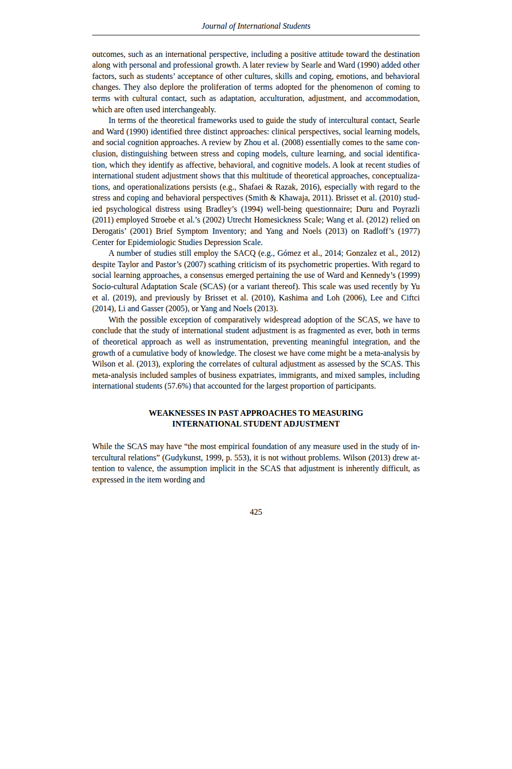Journal of International Students
outcomes, such as an international perspective, including a positive attitude toward the destination along with personal and professional growth. A later review by Searle and Ward (1990) added other factors, such as students’ acceptance of other cultures, skills and coping, emotions, and behavioral changes. They also deplore the proliferation of terms adopted for the phenomenon of coming to terms with cultural contact, such as adaptation, acculturation, adjustment, and accommodation, which are often used interchangeably.
In terms of the theoretical frameworks used to guide the study of intercultural contact, Searle and Ward (1990) identified three distinct approaches: clinical perspectives, social learning models, and social cognition approaches. A review by Zhou et al. (2008) essentially comes to the same conclusion, distinguishing between stress and coping models, culture learning, and social identification, which they identify as affective, behavioral, and cognitive models. A look at recent studies of international student adjustment shows that this multitude of theoretical approaches, conceptualizations, and operationalizations persists (e.g., Shafaei & Razak, 2016), especially with regard to the stress and coping and behavioral perspectives (Smith & Khawaja, 2011). Brisset et al. (2010) studied psychological distress using Bradley’s (1994) well-being questionnaire; Duru and Poyrazli (2011) employed Stroebe et al.’s (2002) Utrecht Homesickness Scale; Wang et al. (2012) relied on Derogatis’ (2001) Brief Symptom Inventory; and Yang and Noels (2013) on Radloff’s (1977) Center for Epidemiologic Studies Depression Scale.
A number of studies still employ the SACQ (e.g., Gómez et al., 2014; Gonzalez et al., 2012) despite Taylor and Pastor’s (2007) scathing criticism of its psychometric properties. With regard to social learning approaches, a consensus emerged pertaining the use of Ward and Kennedy’s (1999) Socio-cultural Adaptation Scale (SCAS) (or a variant thereof). This scale was used recently by Yu et al. (2019), and previously by Brisset et al. (2010), Kashima and Loh (2006), Lee and Ciftci (2014), Li and Gasser (2005), or Yang and Noels (2013).
With the possible exception of comparatively widespread adoption of the SCAS, we have to conclude that the study of international student adjustment is as fragmented as ever, both in terms of theoretical approach as well as instrumentation, preventing meaningful integration, and the growth of a cumulative body of knowledge. The closest we have come might be a meta-analysis by Wilson et al. (2013), exploring the correlates of cultural adjustment as assessed by the SCAS. This meta-analysis included samples of business expatriates, immigrants, and mixed samples, including international students (57.6%) that accounted for the largest proportion of participants.
Weaknesses in Past Approaches to Measuring
International Student Adjustment
While the SCAS may have “the most empirical foundation of any measure used in the study of intercultural relations” (Gudykunst, 1999, p. 553), it is not without problems. Wilson (2013) drew attention to valence, the assumption implicit in the SCAS that adjustment is inherently difficult, as expressed in the item wording and
425